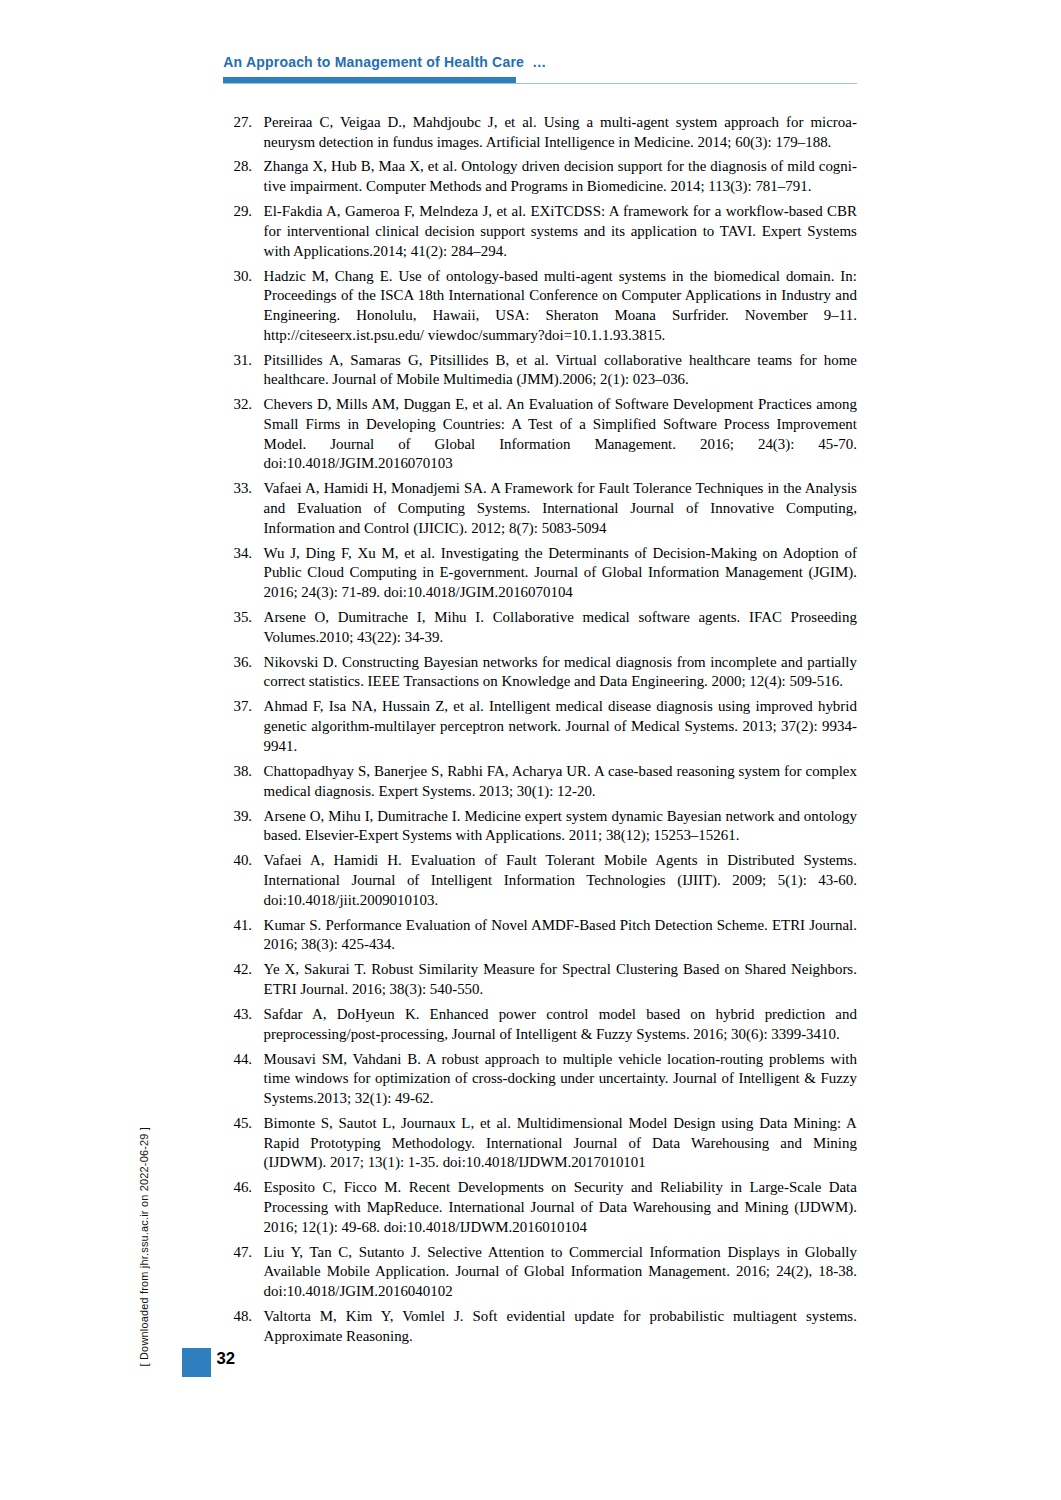An Approach to Management of Health Care …
27. Pereiraa C, Veigaa D., Mahdjoubc J, et al. Using a multi-agent system approach for microaneurysm detection in fundus images. Artificial Intelligence in Medicine. 2014; 60(3): 179–188.
28. Zhanga X, Hub B, Maa X, et al. Ontology driven decision support for the diagnosis of mild cognitive impairment. Computer Methods and Programs in Biomedicine. 2014; 113(3): 781–791.
29. El-Fakdia A, Gameroa F, Melndeza J, et al. EXiTCDSS: A framework for a workflow-based CBR for interventional clinical decision support systems and its application to TAVI. Expert Systems with Applications.2014; 41(2): 284–294.
30. Hadzic M, Chang E. Use of ontology-based multi-agent systems in the biomedical domain. In: Proceedings of the ISCA 18th International Conference on Computer Applications in Industry and Engineering. Honolulu, Hawaii, USA: Sheraton Moana Surfrider. November 9–11. http://citeseerx.ist.psu.edu/ viewdoc/summary?doi=10.1.1.93.3815.
31. Pitsillides A, Samaras G, Pitsillides B, et al. Virtual collaborative healthcare teams for home healthcare. Journal of Mobile Multimedia (JMM).2006; 2(1): 023–036.
32. Chevers D, Mills AM, Duggan E, et al. An Evaluation of Software Development Practices among Small Firms in Developing Countries: A Test of a Simplified Software Process Improvement Model. Journal of Global Information Management. 2016; 24(3): 45-70. doi:10.4018/JGIM.2016070103
33. Vafaei A, Hamidi H, Monadjemi SA. A Framework for Fault Tolerance Techniques in the Analysis and Evaluation of Computing Systems. International Journal of Innovative Computing, Information and Control (IJICIC). 2012; 8(7): 5083-5094
34. Wu J, Ding F, Xu M, et al. Investigating the Determinants of Decision-Making on Adoption of Public Cloud Computing in E-government. Journal of Global Information Management (JGIM). 2016; 24(3): 71-89. doi:10.4018/JGIM.2016070104
35. Arsene O, Dumitrache I, Mihu I. Collaborative medical software agents. IFAC Proseeding Volumes.2010; 43(22): 34-39.
36. Nikovski D. Constructing Bayesian networks for medical diagnosis from incomplete and partially correct statistics. IEEE Transactions on Knowledge and Data Engineering. 2000; 12(4): 509-516.
37. Ahmad F, Isa NA, Hussain Z, et al. Intelligent medical disease diagnosis using improved hybrid genetic algorithm-multilayer perceptron network. Journal of Medical Systems. 2013; 37(2): 9934-9941.
38. Chattopadhyay S, Banerjee S, Rabhi FA, Acharya UR. A case-based reasoning system for complex medical diagnosis. Expert Systems. 2013; 30(1): 12-20.
39. Arsene O, Mihu I, Dumitrache I. Medicine expert system dynamic Bayesian network and ontology based. Elsevier-Expert Systems with Applications. 2011; 38(12); 15253–15261.
40. Vafaei A, Hamidi H. Evaluation of Fault Tolerant Mobile Agents in Distributed Systems. International Journal of Intelligent Information Technologies (IJIIT). 2009; 5(1): 43-60. doi:10.4018/jiit.2009010103.
41. Kumar S. Performance Evaluation of Novel AMDF-Based Pitch Detection Scheme. ETRI Journal. 2016; 38(3): 425-434.
42. Ye X, Sakurai T. Robust Similarity Measure for Spectral Clustering Based on Shared Neighbors. ETRI Journal. 2016; 38(3): 540-550.
43. Safdar A, DoHyeun K. Enhanced power control model based on hybrid prediction and preprocessing/post-processing, Journal of Intelligent & Fuzzy Systems. 2016; 30(6): 3399-3410.
44. Mousavi SM, Vahdani B. A robust approach to multiple vehicle location-routing problems with time windows for optimization of cross-docking under uncertainty. Journal of Intelligent & Fuzzy Systems.2013; 32(1): 49-62.
45. Bimonte S, Sautot L, Journaux L, et al. Multidimensional Model Design using Data Mining: A Rapid Prototyping Methodology. International Journal of Data Warehousing and Mining (IJDWM). 2017; 13(1): 1-35. doi:10.4018/IJDWM.2017010101
46. Esposito C, Ficco M. Recent Developments on Security and Reliability in Large-Scale Data Processing with MapReduce. International Journal of Data Warehousing and Mining (IJDWM). 2016; 12(1): 49-68. doi:10.4018/IJDWM.2016010104
47. Liu Y, Tan C, Sutanto J. Selective Attention to Commercial Information Displays in Globally Available Mobile Application. Journal of Global Information Management. 2016; 24(2), 18-38. doi:10.4018/JGIM.2016040102
48. Valtorta M, Kim Y, Vomlel J. Soft evidential update for probabilistic multiagent systems. Approximate Reasoning.
32
[ Downloaded from jhr.ssu.ac.ir on 2022-06-29 ]